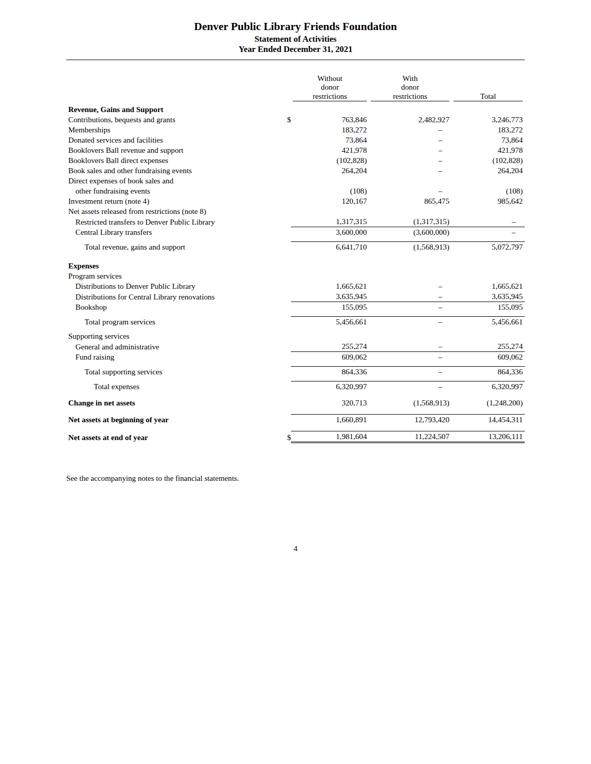Denver Public Library Friends Foundation
Statement of Activities
Year Ended December 31, 2021
| | | Without donor restrictions | With donor restrictions | Total |
| --- | --- | --- | --- | --- |
| Revenue, Gains and Support | | | | |
| Contributions, bequests and grants | $ | 763,846 | 2,482,927 | 3,246,773 |
| Memberships | | 183,272 | – | 183,272 |
| Donated services and facilities | | 73,864 | – | 73,864 |
| Booklovers Ball revenue and support | | 421,978 | – | 421,978 |
| Booklovers Ball direct expenses | | (102,828) | – | (102,828) |
| Book sales and other fundraising events | | 264,204 | – | 264,204 |
| Direct expenses of book sales and | | | | |
| other fundraising events | | (108) | – | (108) |
| Investment return (note 4) | | 120,167 | 865,475 | 985,642 |
| Net assets released from restrictions (note 8) | | | | |
| Restricted transfers to Denver Public Library | | 1,317,315 | (1,317,315) | – |
| Central Library transfers | | 3,600,000 | (3,600,000) | – |
| Total revenue, gains and support | | 6,641,710 | (1,568,913) | 5,072,797 |
| Expenses | | | | |
| Program services | | | | |
| Distributions to Denver Public Library | | 1,665,621 | – | 1,665,621 |
| Distributions for Central Library renovations | | 3,635,945 | – | 3,635,945 |
| Bookshop | | 155,095 | – | 155,095 |
| Total program services | | 5,456,661 | – | 5,456,661 |
| Supporting services | | | | |
| General and administrative | | 255,274 | – | 255,274 |
| Fund raising | | 609,062 | – | 609,062 |
| Total supporting services | | 864,336 | – | 864,336 |
| Total expenses | | 6,320,997 | – | 6,320,997 |
| Change in net assets | | 320,713 | (1,568,913) | (1,248,200) |
| Net assets at beginning of year | | 1,660,891 | 12,793,420 | 14,454,311 |
| Net assets at end of year | $ | 1,981,604 | 11,224,507 | 13,206,111 |
See the accompanying notes to the financial statements.
4